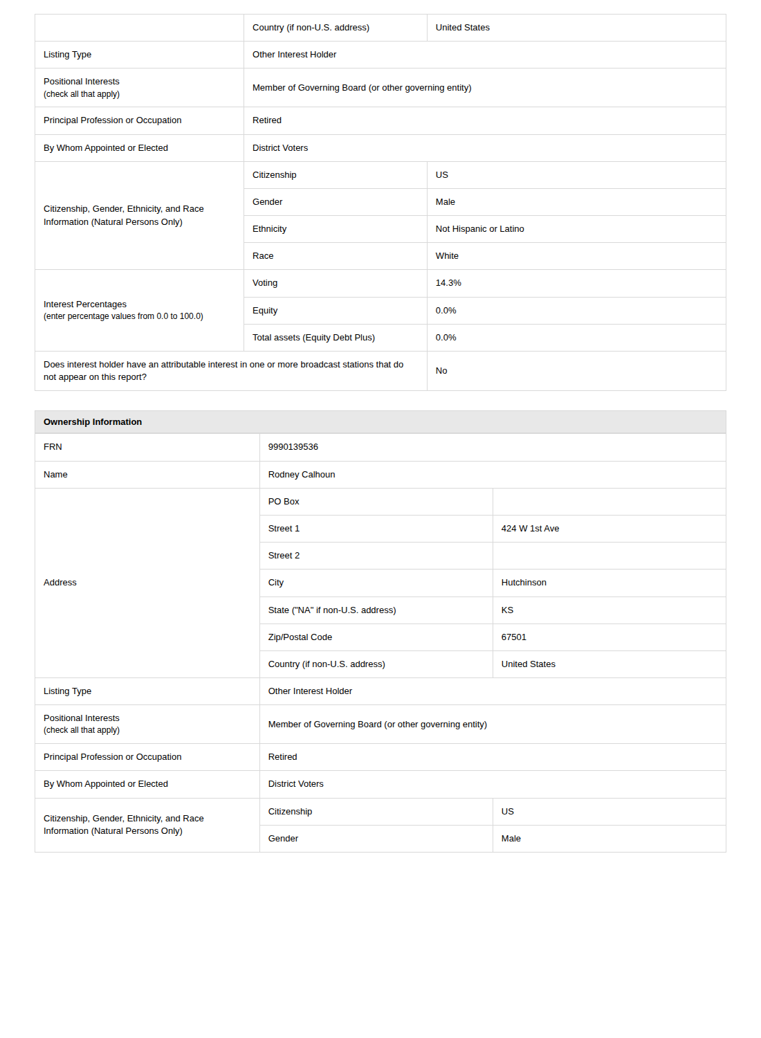| | Country (if non-U.S. address) | United States |
| Listing Type | Other Interest Holder |
| Positional Interests (check all that apply) | Member of Governing Board (or other governing entity) |
| Principal Profession or Occupation | Retired |
| By Whom Appointed or Elected | District Voters |
| Citizenship, Gender, Ethnicity, and Race Information (Natural Persons Only) | Citizenship | US |
| Gender | Male |
| Ethnicity | Not Hispanic or Latino |
| Race | White |
| Interest Percentages (enter percentage values from 0.0 to 100.0) | Voting | 14.3% |
| Equity | 0.0% |
| Total assets (Equity Debt Plus) | 0.0% |
| Does interest holder have an attributable interest in one or more broadcast stations that do not appear on this report? | No |
Ownership Information
| FRN | 9990139536 |
| Name | Rodney Calhoun |
| Address | PO Box | |
| Street 1 | 424 W 1st Ave |
| Street 2 | |
| City | Hutchinson |
| State ("NA" if non-U.S. address) | KS |
| Zip/Postal Code | 67501 |
| Country (if non-U.S. address) | United States |
| Listing Type | Other Interest Holder |
| Positional Interests (check all that apply) | Member of Governing Board (or other governing entity) |
| Principal Profession or Occupation | Retired |
| By Whom Appointed or Elected | District Voters |
| Citizenship, Gender, Ethnicity, and Race Information (Natural Persons Only) | Citizenship | US |
| Gender | Male |